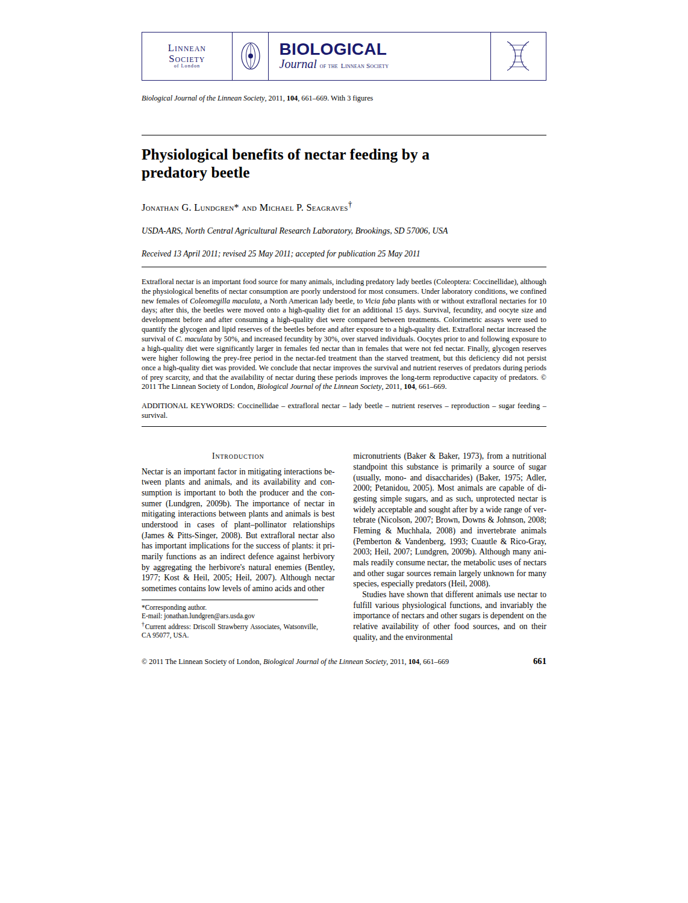Linnean
Societyof London
BIOLOGICAL
Journal of the Linnean Society
Biological Journal of the Linnean Society, 2011, 104, 661–669. With 3 figures
Physiological benefits of nectar feeding by a
predatory beetle
Jonathan G. Lundgren* and Michael P. Seagraves†
USDA-ARS, North Central Agricultural Research Laboratory, Brookings, SD 57006, USA
Received 13 April 2011; revised 25 May 2011; accepted for publication 25 May 2011
Extrafloral nectar is an important food source for many animals, including predatory lady beetles (Coleoptera: Coccinellidae), although the physiological benefits of nectar consumption are poorly understood for most consumers. Under laboratory conditions, we confined new females of Coleomegilla maculata, a North American lady beetle, to Vicia faba plants with or without extrafloral nectaries for 10 days; after this, the beetles were moved onto a high-quality diet for an additional 15 days. Survival, fecundity, and oocyte size and development before and after consuming a high-quality diet were compared between treatments. Colorimetric assays were used to quantify the glycogen and lipid reserves of the beetles before and after exposure to a high-quality diet. Extrafloral nectar increased the survival of C. maculata by 50%, and increased fecundity by 30%, over starved individuals. Oocytes prior to and following exposure to a high-quality diet were significantly larger in females fed nectar than in females that were not fed nectar. Finally, glycogen reserves were higher following the prey-free period in the nectar-fed treatment than the starved treatment, but this deficiency did not persist once a high-quality diet was provided. We conclude that nectar improves the survival and nutrient reserves of predators during periods of prey scarcity, and that the availability of nectar during these periods improves the long-term reproductive capacity of predators. © 2011 The Linnean Society of London, Biological Journal of the Linnean Society, 2011, 104, 661–669.
ADDITIONAL KEYWORDS: Coccinellidae – extrafloral nectar – lady beetle – nutrient reserves – reproduction – sugar feeding – survival.
Introduction
Nectar is an important factor in mitigating interactions between plants and animals, and its availability and consumption is important to both the producer and the consumer (Lundgren, 2009b). The importance of nectar in mitigating interactions between plants and animals is best understood in cases of plant–pollinator relationships (James & Pitts-Singer, 2008). But extrafloral nectar also has important implications for the success of plants: it primarily functions as an indirect defence against herbivory by aggregating the herbivore's natural enemies (Bentley, 1977; Kost & Heil, 2005; Heil, 2007). Although nectar sometimes contains low levels of amino acids and other
*Corresponding author.
E-mail: jonathan.lundgren@ars.usda.gov
†Current address: Driscoll Strawberry Associates, Watsonville, CA 95077, USA.
micronutrients (Baker & Baker, 1973), from a nutritional standpoint this substance is primarily a source of sugar (usually, mono- and disaccharides) (Baker, 1975; Adler, 2000; Petanidou, 2005). Most animals are capable of digesting simple sugars, and as such, unprotected nectar is widely acceptable and sought after by a wide range of vertebrate (Nicolson, 2007; Brown, Downs & Johnson, 2008; Fleming & Muchhala, 2008) and invertebrate animals (Pemberton & Vandenberg, 1993; Cuautle & Rico-Gray, 2003; Heil, 2007; Lundgren, 2009b). Although many animals readily consume nectar, the metabolic uses of nectars and other sugar sources remain largely unknown for many species, especially predators (Heil, 2008).
Studies have shown that different animals use nectar to fulfill various physiological functions, and invariably the importance of nectars and other sugars is dependent on the relative availability of other food sources, and on their quality, and the environmental
© 2011 The Linnean Society of London, Biological Journal of the Linnean Society, 2011, 104, 661–669
661